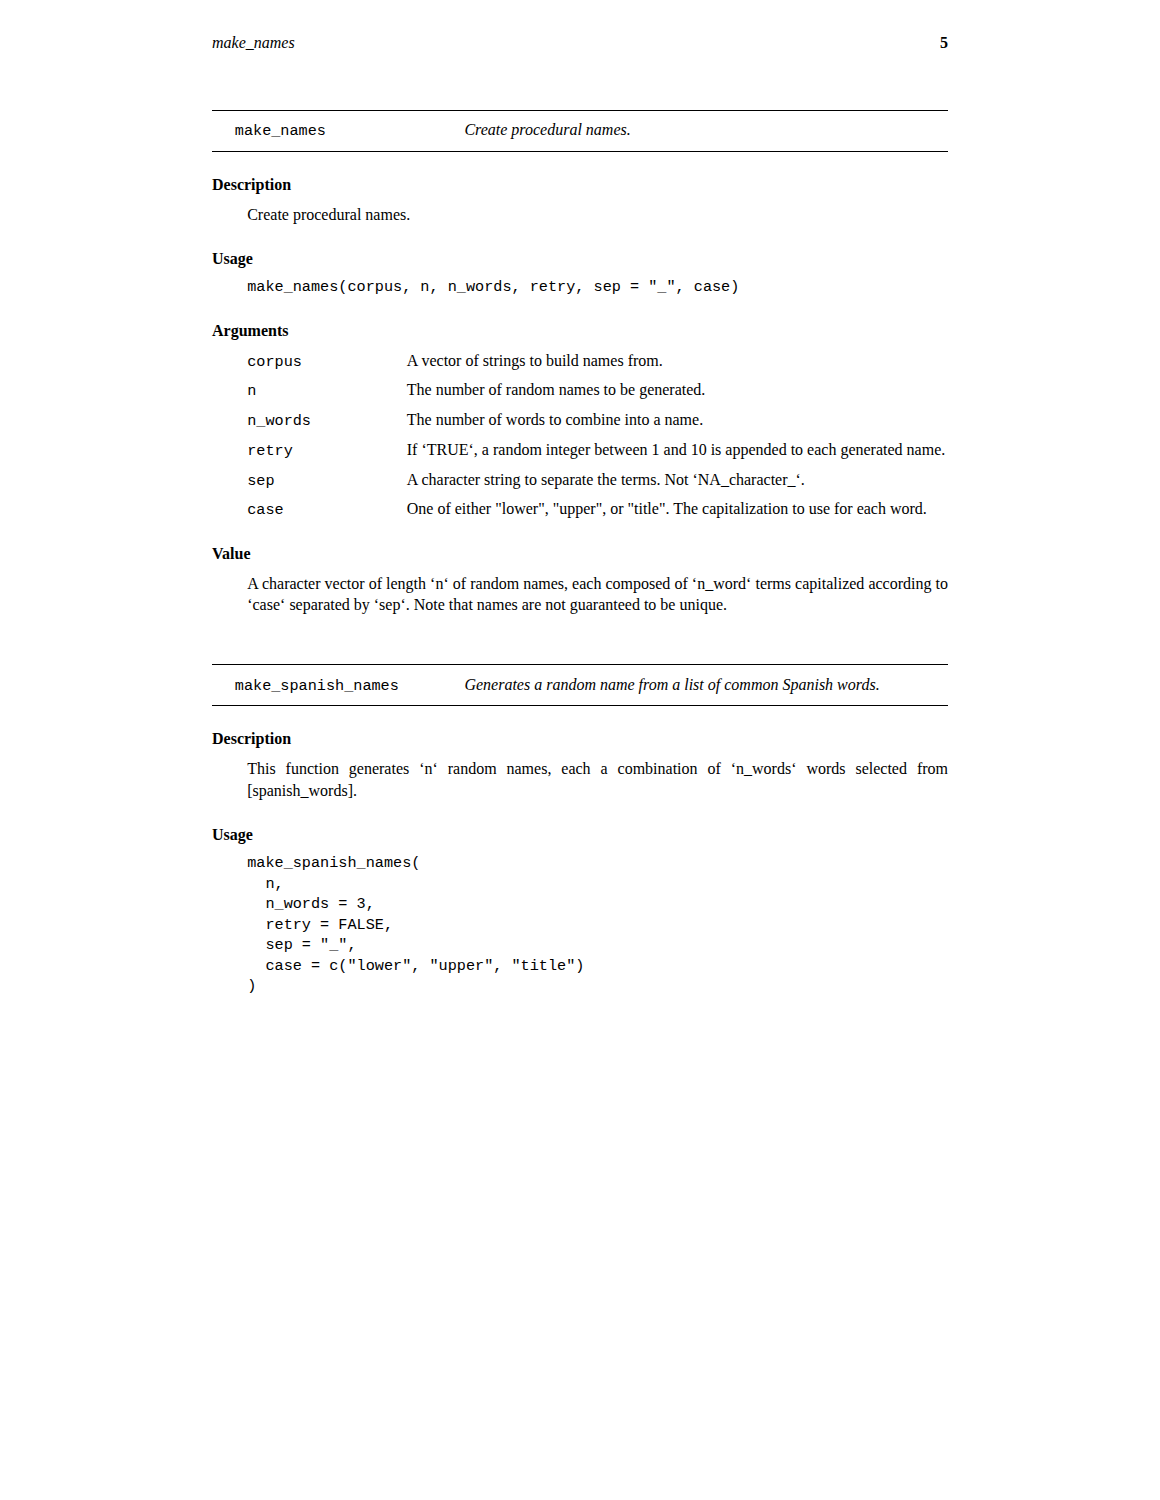make_names 5
make_names Create procedural names.
Description
Create procedural names.
Usage
make_names(corpus, n, n_words, retry, sep = "_", case)
Arguments
corpus
A vector of strings to build names from.
n
The number of random names to be generated.
n_words
The number of words to combine into a name.
retry
If ‘TRUE‘, a random integer between 1 and 10 is appended to each generated name.
sep
A character string to separate the terms. Not ‘NA_character_‘.
case
One of either "lower", "upper", or "title". The capitalization to use for each word.
Value
A character vector of length ‘n‘ of random names, each composed of ‘n_word‘ terms capitalized according to ‘case‘ separated by ‘sep‘. Note that names are not guaranteed to be unique.
make_spanish_names Generates a random name from a list of common Spanish words.
Description
This function generates ‘n‘ random names, each a combination of ‘n_words‘ words selected from [spanish_words].
Usage
make_spanish_names(
  n,
  n_words = 3,
  retry = FALSE,
  sep = "_",
  case = c("lower", "upper", "title")
)